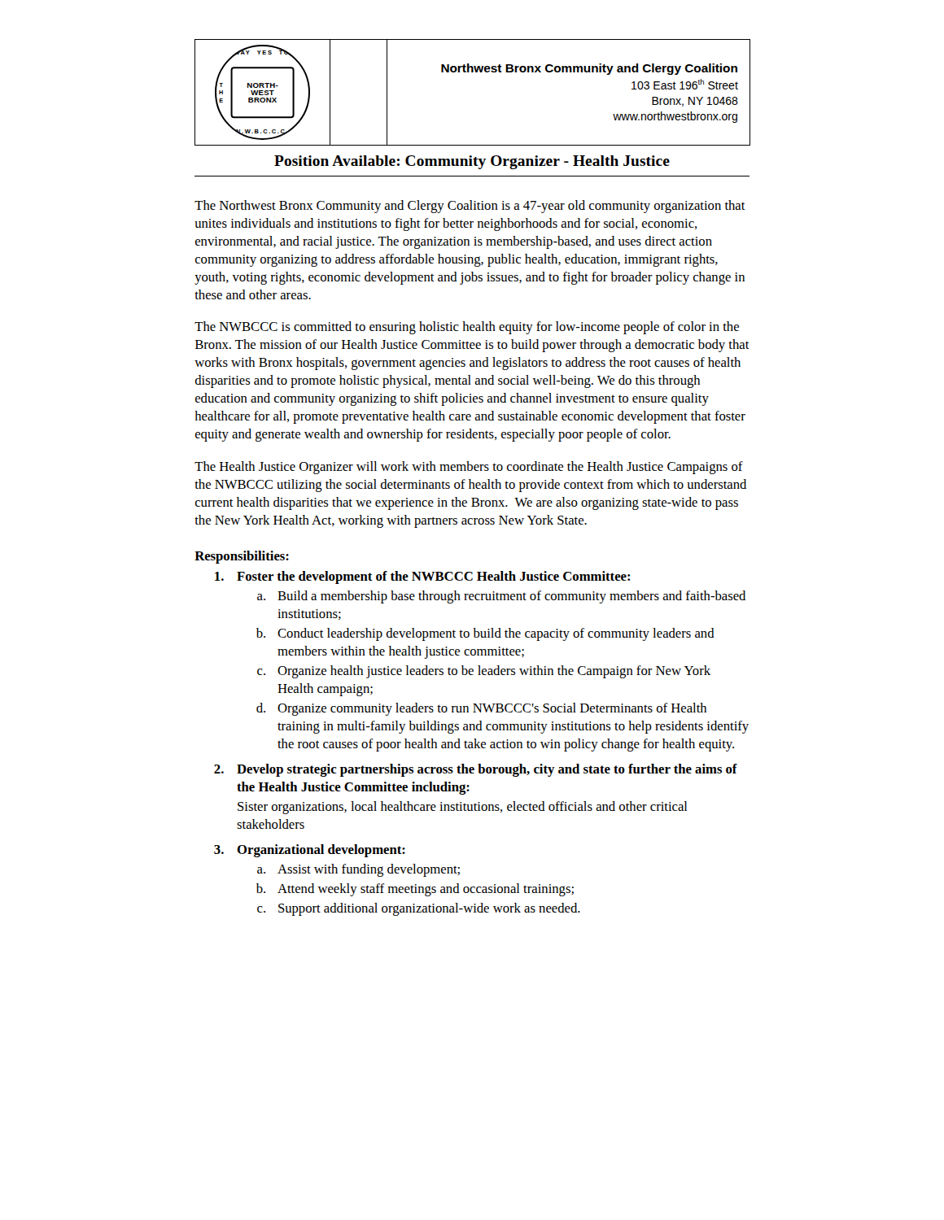SAY YES TO
T
H
E
NORTH- WEST BRONX
N.W.B.C.C.C.
Northwest Bronx Community and Clergy Coalition 103 East 196th Street
Bronx, NY 10468
www.northwestbronx.org
Position Available: Community Organizer - Health Justice
The Northwest Bronx Community and Clergy Coalition is a 47-year old community organization that unites individuals and institutions to fight for better neighborhoods and for social, economic, environmental, and racial justice. The organization is membership-based, and uses direct action community organizing to address affordable housing, public health, education, immigrant rights, youth, voting rights, economic development and jobs issues, and to fight for broader policy change in these and other areas.
The NWBCCC is committed to ensuring holistic health equity for low-income people of color in the Bronx. The mission of our Health Justice Committee is to build power through a democratic body that works with Bronx hospitals, government agencies and legislators to address the root causes of health disparities and to promote holistic physical, mental and social well-being. We do this through education and community organizing to shift policies and channel investment to ensure quality healthcare for all, promote preventative health care and sustainable economic development that foster equity and generate wealth and ownership for residents, especially poor people of color.
The Health Justice Organizer will work with members to coordinate the Health Justice Campaigns of the NWBCCC utilizing the social determinants of health to provide context from which to understand current health disparities that we experience in the Bronx. We are also organizing state-wide to pass the New York Health Act, working with partners across New York State.
Responsibilities:
Foster the development of the NWBCCC Health Justice Committee:
Build a membership base through recruitment of community members and faith-based institutions;
Conduct leadership development to build the capacity of community leaders and members within the health justice committee;
Organize health justice leaders to be leaders within the Campaign for New York Health campaign;
Organize community leaders to run NWBCCC's Social Determinants of Health training in multi-family buildings and community institutions to help residents identify the root causes of poor health and take action to win policy change for health equity.
Develop strategic partnerships across the borough, city and state to further the aims of the Health Justice Committee including:
Sister organizations, local healthcare institutions, elected officials and other critical stakeholders
Organizational development:
Assist with funding development;
Attend weekly staff meetings and occasional trainings;
Support additional organizational-wide work as needed.